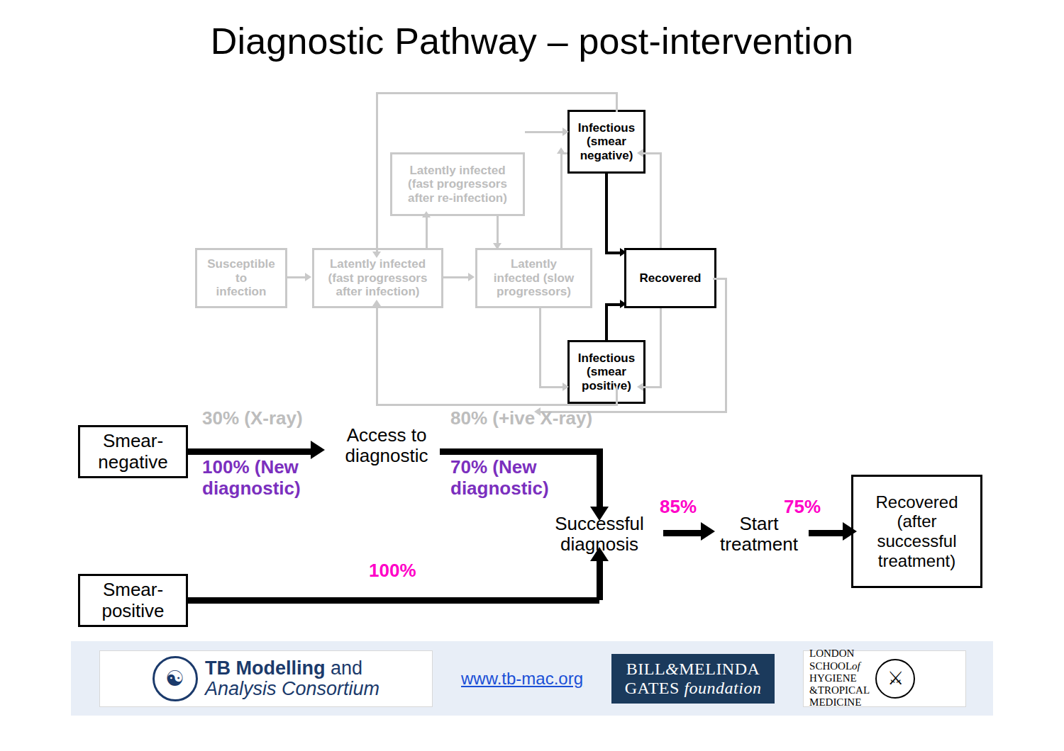Diagnostic Pathway – post-intervention
Infectious
(smear
negative)
Infectious
(smear
positive)
Recovered
Latently infected
(fast progressors
after re-infection)
Susceptible
to
infection
Latently infected
(fast progressors
after infection)
Latently
infected (slow
progressors)
Smear-
negative
Smear-
positive
Recovered
(after
successful
treatment)
Access to
diagnostic
Successful
diagnosis
Start
treatment
30% (X-ray)
80% (+ive X-ray)
100% (New
diagnostic)
70% (New
diagnostic)
85%
75%
100%
☯
TB Modelling and
Analysis Consortium
www.tb-mac.org
BILL&MELINDA
GATES foundation
LONDON SCHOOLof HYGIENE &TROPICAL MEDICINE
⚔